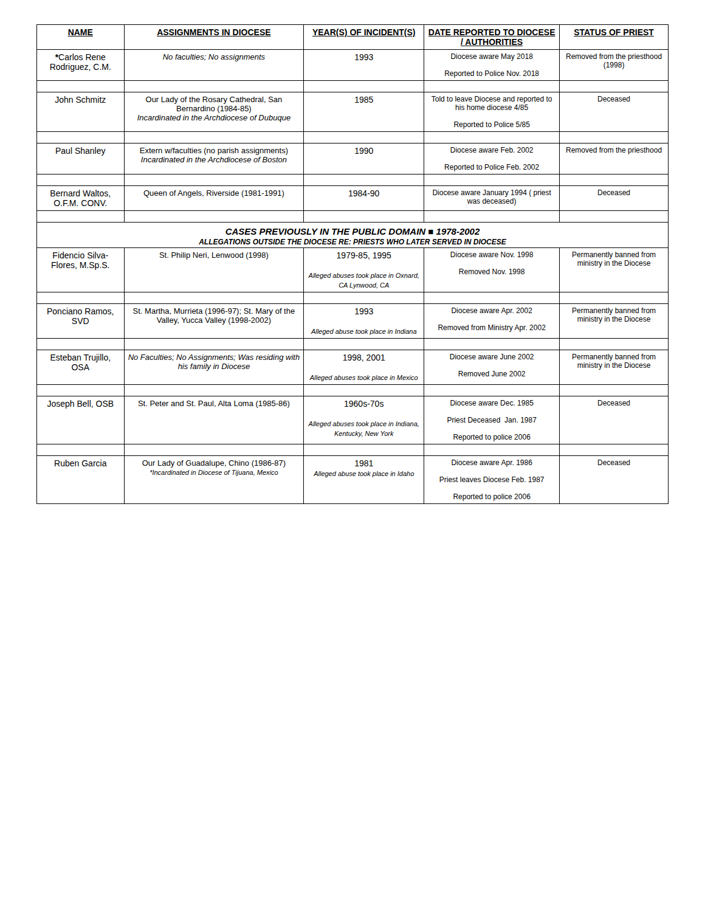| NAME | ASSIGNMENTS IN DIOCESE | YEAR(S) OF INCIDENT(S) | DATE REPORTED TO DIOCESE / AUTHORITIES | STATUS OF PRIEST |
| --- | --- | --- | --- | --- |
| * Carlos Rene Rodriguez, C.M. | No faculties; No assignments | 1993 | Diocese aware May 2018 Reported to Police Nov. 2018 | Removed from the priesthood (1998) |
| John Schmitz | Our Lady of the Rosary Cathedral, San Bernardino (1984-85) Incardinated in the Archdiocese of Dubuque | 1985 | Told to leave Diocese and reported to his home diocese 4/85 Reported to Police 5/85 | Deceased |
| Paul Shanley | Extern w/faculties (no parish assignments) Incardinated in the Archdiocese of Boston | 1990 | Diocese aware Feb. 2002 Reported to Police Feb. 2002 | Removed from the priesthood |
| Bernard Waltos, O.F.M. CONV. | Queen of Angels, Riverside (1981-1991) | 1984-90 | Diocese aware January 1994 ( priest was deceased) | Deceased |
| CASES PREVIOUSLY IN THE PUBLIC DOMAIN ■ 1978-2002 ALLEGATIONS OUTSIDE THE DIOCESE RE: PRIESTS WHO LATER SERVED IN DIOCESE |
| Fidencio Silva-Flores, M.Sp.S. | St. Philip Neri, Lenwood (1998) | 1979-85, 1995 Alleged abuses took place in Oxnard, CA Lynwood, CA | Diocese aware Nov. 1998 Removed Nov. 1998 | Permanently banned from ministry in the Diocese |
| Ponciano Ramos, SVD | St. Martha, Murrieta (1996-97); St. Mary of the Valley, Yucca Valley (1998-2002) | 1993 Alleged abuse took place in Indiana | Diocese aware Apr. 2002 Removed from Ministry Apr. 2002 | Permanently banned from ministry in the Diocese |
| Esteban Trujillo, OSA | No Faculties; No Assignments; Was residing with his family in Diocese | 1998, 2001 Alleged abuses took place in Mexico | Diocese aware June 2002 Removed June 2002 | Permanently banned from ministry in the Diocese |
| Joseph Bell, OSB | St. Peter and St. Paul, Alta Loma (1985-86) | 1960s-70s Alleged abuses took place in Indiana, Kentucky, New York | Diocese aware Dec. 1985 Priest Deceased Jan. 1987 Reported to police 2006 | Deceased |
| Ruben Garcia | Our Lady of Guadalupe, Chino (1986-87) *Incardinated in Diocese of Tijuana, Mexico | 1981 Alleged abuse took place in Idaho | Diocese aware Apr. 1986 Priest leaves Diocese Feb. 1987 Reported to police 2006 | Deceased |